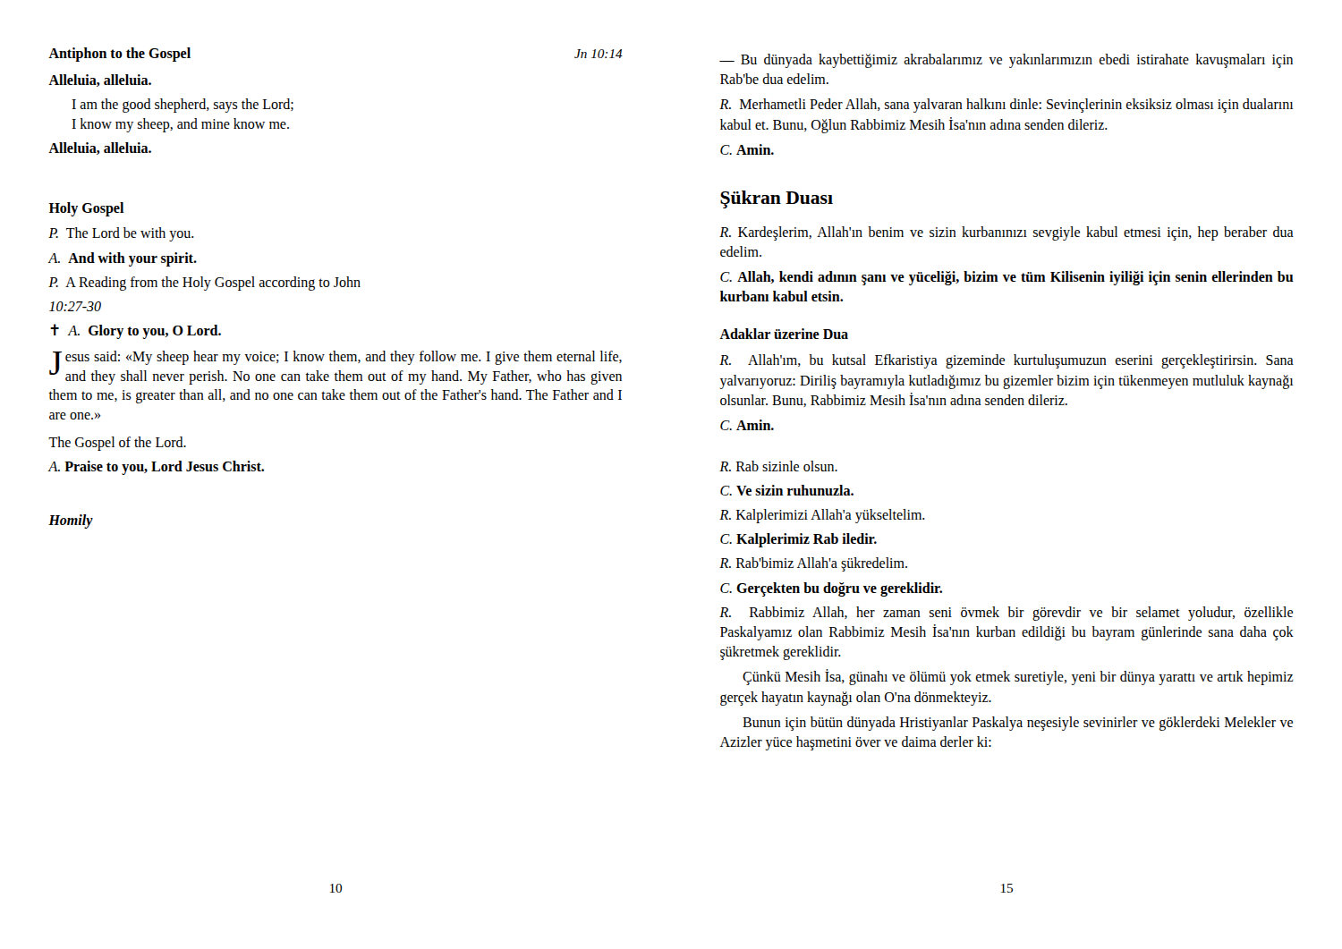Antiphon to the Gospel
Jn 10:14
Alleluia, alleluia.
I am the good shepherd, says the Lord;
I know my sheep, and mine know me.
Alleluia, alleluia.
Holy Gospel
P. The Lord be with you.
A. And with your spirit.
P. A Reading from the Holy Gospel according to John
10:27-30
✝ A. Glory to you, O Lord.
Jesus said: «My sheep hear my voice; I know them, and they follow me. I give them eternal life, and they shall never perish. No one can take them out of my hand. My Father, who has given them to me, is greater than all, and no one can take them out of the Father's hand. The Father and I are one.»
The Gospel of the Lord.
A. Praise to you, Lord Jesus Christ.
Homily
10
— Bu dünyada kaybettiğimiz akrabalarımız ve yakınlarımızın ebedi istirahate kavuşmaları için Rab'be dua edelim.
R. Merhametli Peder Allah, sana yalvaran halkını dinle: Sevinçlerinin eksiksiz olması için dualarını kabul et. Bunu, Oğlun Rabbimiz Mesih İsa'nın adına senden dileriz.
C. Amin.
Şükran Duası
R. Kardeşlerim, Allah'ın benim ve sizin kurbanınızı sevgiyle kabul etmesi için, hep beraber dua edelim.
C. Allah, kendi adının şanı ve yüceliği, bizim ve tüm Kilisenin iyiliği için senin ellerinden bu kurbanı kabul etsin.
Adaklar üzerine Dua
R. Allah'ım, bu kutsal Efkaristiya gizeminde kurtuluşumuzun eserini gerçekleştirirsin. Sana yalvarıyoruz: Diriliş bayramıyla kutladığımız bu gizemler bizim için tükenmeyen mutluluk kaynağı olsunlar. Bunu, Rabbimiz Mesih İsa'nın adına senden dileriz.
C. Amin.
R. Rab sizinle olsun.
C. Ve sizin ruhunuzla.
R. Kalplerimizi Allah'a yükseltelim.
C. Kalplerimiz Rab iledir.
R. Rab'bimiz Allah'a şükredelim.
C. Gerçekten bu doğru ve gereklidir.
R. Rabbimiz Allah, her zaman seni övmek bir görevdir ve bir selamet yoludur, özellikle Paskalyamız olan Rabbimiz Mesih İsa'nın kurban edildiği bu bayram günlerinde sana daha çok şükretmek gereklidir.
Çünkü Mesih İsa, günahı ve ölümü yok etmek suretiyle, yeni bir dünya yarattı ve artık hepimiz gerçek hayatın kaynağı olan O'na dönmekteyiz.
Bunun için bütün dünyada Hristiyanlar Paskalya neşesiyle sevinirler ve göklerdeki Melekler ve Azizler yüce haşmetini över ve daima derler ki:
15